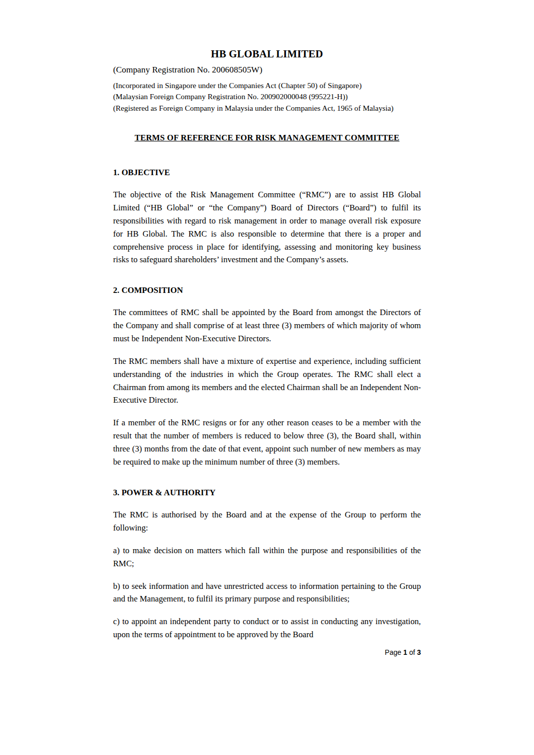HB GLOBAL LIMITED
(Company Registration No. 200608505W)
(Incorporated in Singapore under the Companies Act (Chapter 50) of Singapore)
(Malaysian Foreign Company Registration No. 200902000048 (995221-H))
(Registered as Foreign Company in Malaysia under the Companies Act, 1965 of Malaysia)
TERMS OF REFERENCE FOR RISK MANAGEMENT COMMITTEE
1. OBJECTIVE
The objective of the Risk Management Committee (“RMC”) are to assist HB Global Limited (“HB Global” or “the Company”) Board of Directors (“Board”) to fulfil its responsibilities with regard to risk management in order to manage overall risk exposure for HB Global. The RMC is also responsible to determine that there is a proper and comprehensive process in place for identifying, assessing and monitoring key business risks to safeguard shareholders’ investment and the Company’s assets.
2. COMPOSITION
The committees of RMC shall be appointed by the Board from amongst the Directors of the Company and shall comprise of at least three (3) members of which majority of whom must be Independent Non-Executive Directors.
The RMC members shall have a mixture of expertise and experience, including sufficient understanding of the industries in which the Group operates. The RMC shall elect a Chairman from among its members and the elected Chairman shall be an Independent Non-Executive Director.
If a member of the RMC resigns or for any other reason ceases to be a member with the result that the number of members is reduced to below three (3), the Board shall, within three (3) months from the date of that event, appoint such number of new members as may be required to make up the minimum number of three (3) members.
3. POWER & AUTHORITY
The RMC is authorised by the Board and at the expense of the Group to perform the following:
a) to make decision on matters which fall within the purpose and responsibilities of the RMC;
b) to seek information and have unrestricted access to information pertaining to the Group and the Management, to fulfil its primary purpose and responsibilities;
c) to appoint an independent party to conduct or to assist in conducting any investigation, upon the terms of appointment to be approved by the Board
Page 1 of 3